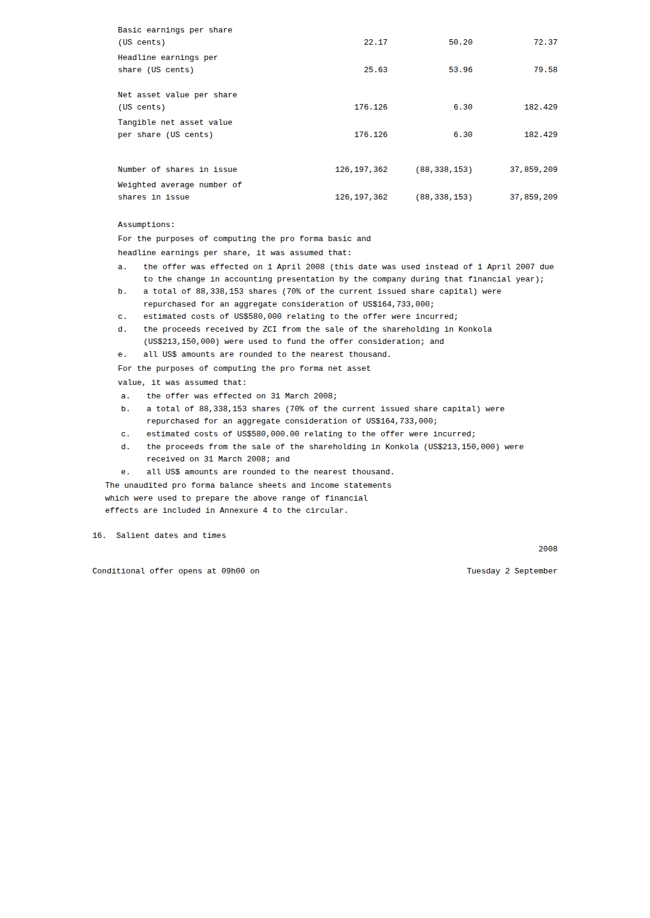| Basic earnings per share (US cents) | 22.17 | 50.20 | 72.37 |
| Headline earnings per share (US cents) | 25.63 | 53.96 | 79.58 |
| Net asset value per share (US cents) | 176.126 | 6.30 | 182.429 |
| Tangible net asset value per share (US cents) | 176.126 | 6.30 | 182.429 |
| Number of shares in issue | 126,197,362 | (88,338,153) | 37,859,209 |
| Weighted average number of shares in issue | 126,197,362 | (88,338,153) | 37,859,209 |
Assumptions:
For the purposes of computing the pro forma basic and
headline earnings per share, it was assumed that:
a. the offer was effected on 1 April 2008 (this date was used instead of 1 April 2007 due to the change in accounting presentation by the company during that financial year);
b. a total of 88,338,153 shares (70% of the current issued share capital) were repurchased for an aggregate consideration of US$164,733,000;
c. estimated costs of US$580,000 relating to the offer were incurred;
d. the proceeds received by ZCI from the sale of the shareholding in Konkola (US$213,150,000) were used to fund the offer consideration; and
e. all US$ amounts are rounded to the nearest thousand.
For the purposes of computing the pro forma net asset
value, it was assumed that:
a. the offer was effected on 31 March 2008;
b. a total of 88,338,153 shares (70% of the current issued share capital) were repurchased for an aggregate consideration of US$164,733,000;
c. estimated costs of US$580,000.00 relating to the offer were incurred;
d. the proceeds from the sale of the shareholding in Konkola (US$213,150,000) were received on 31 March 2008; and
e. all US$ amounts are rounded to the nearest thousand.
The unaudited pro forma balance sheets and income statements
which were used to prepare the above range of financial
effects are included in Annexure 4 to the circular.
16. Salient dates and times
2008
Conditional offer opens at 09h00 on Tuesday 2 September